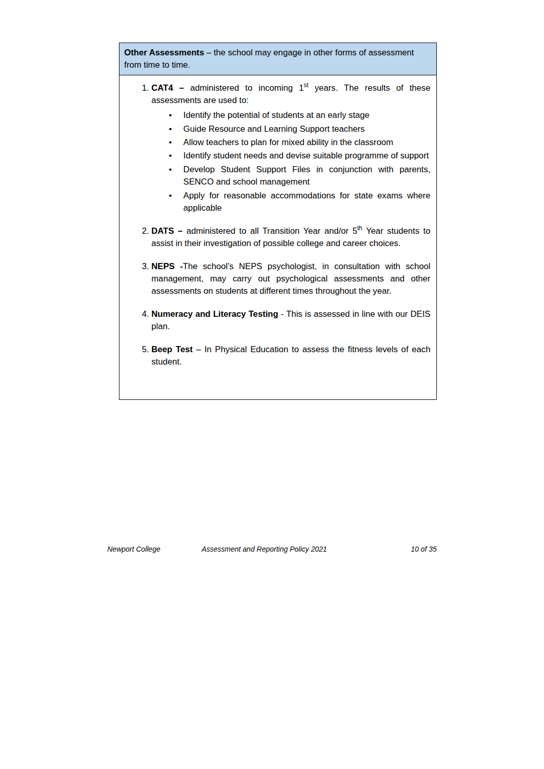Other Assessments – the school may engage in other forms of assessment from time to time.
CAT4 – administered to incoming 1st years. The results of these assessments are used to:
Identify the potential of students at an early stage
Guide Resource and Learning Support teachers
Allow teachers to plan for mixed ability in the classroom
Identify student needs and devise suitable programme of support
Develop Student Support Files in conjunction with parents, SENCO and school management
Apply for reasonable accommodations for state exams where applicable
DATS – administered to all Transition Year and/or 5th Year students to assist in their investigation of possible college and career choices.
NEPS -The school’s NEPS psychologist, in consultation with school management, may carry out psychological assessments and other assessments on students at different times throughout the year.
Numeracy and Literacy Testing - This is assessed in line with our DEIS plan.
Beep Test – In Physical Education to assess the fitness levels of each student.
Newport College
Assessment and Reporting Policy 2021
10 of 35